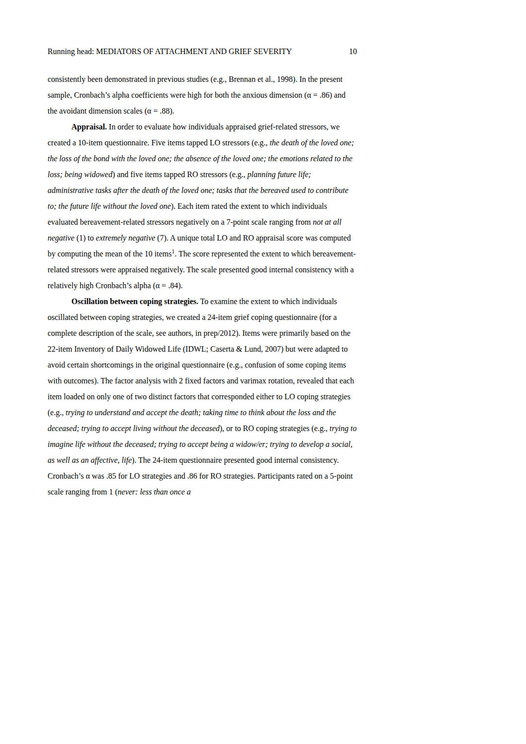Running head: MEDIATORS OF ATTACHMENT AND GRIEF SEVERITY 10
consistently been demonstrated in previous studies (e.g., Brennan et al., 1998). In the present sample, Cronbach’s alpha coefficients were high for both the anxious dimension (α = .86) and the avoidant dimension scales (α = .88).
Appraisal. In order to evaluate how individuals appraised grief-related stressors, we created a 10-item questionnaire. Five items tapped LO stressors (e.g., the death of the loved one; the loss of the bond with the loved one; the absence of the loved one; the emotions related to the loss; being widowed) and five items tapped RO stressors (e.g., planning future life; administrative tasks after the death of the loved one; tasks that the bereaved used to contribute to; the future life without the loved one). Each item rated the extent to which individuals evaluated bereavement-related stressors negatively on a 7-point scale ranging from not at all negative (1) to extremely negative (7). A unique total LO and RO appraisal score was computed by computing the mean of the 10 items1. The score represented the extent to which bereavement-related stressors were appraised negatively. The scale presented good internal consistency with a relatively high Cronbach’s alpha (α = .84).
Oscillation between coping strategies. To examine the extent to which individuals oscillated between coping strategies, we created a 24-item grief coping questionnaire (for a complete description of the scale, see authors, in prep/2012). Items were primarily based on the 22-item Inventory of Daily Widowed Life (IDWL; Caserta & Lund, 2007) but were adapted to avoid certain shortcomings in the original questionnaire (e.g., confusion of some coping items with outcomes). The factor analysis with 2 fixed factors and varimax rotation, revealed that each item loaded on only one of two distinct factors that corresponded either to LO coping strategies (e.g., trying to understand and accept the death; taking time to think about the loss and the deceased; trying to accept living without the deceased), or to RO coping strategies (e.g., trying to imagine life without the deceased; trying to accept being a widow/er; trying to develop a social, as well as an affective, life). The 24-item questionnaire presented good internal consistency. Cronbach’s α was .85 for LO strategies and .86 for RO strategies. Participants rated on a 5-point scale ranging from 1 (never: less than once a